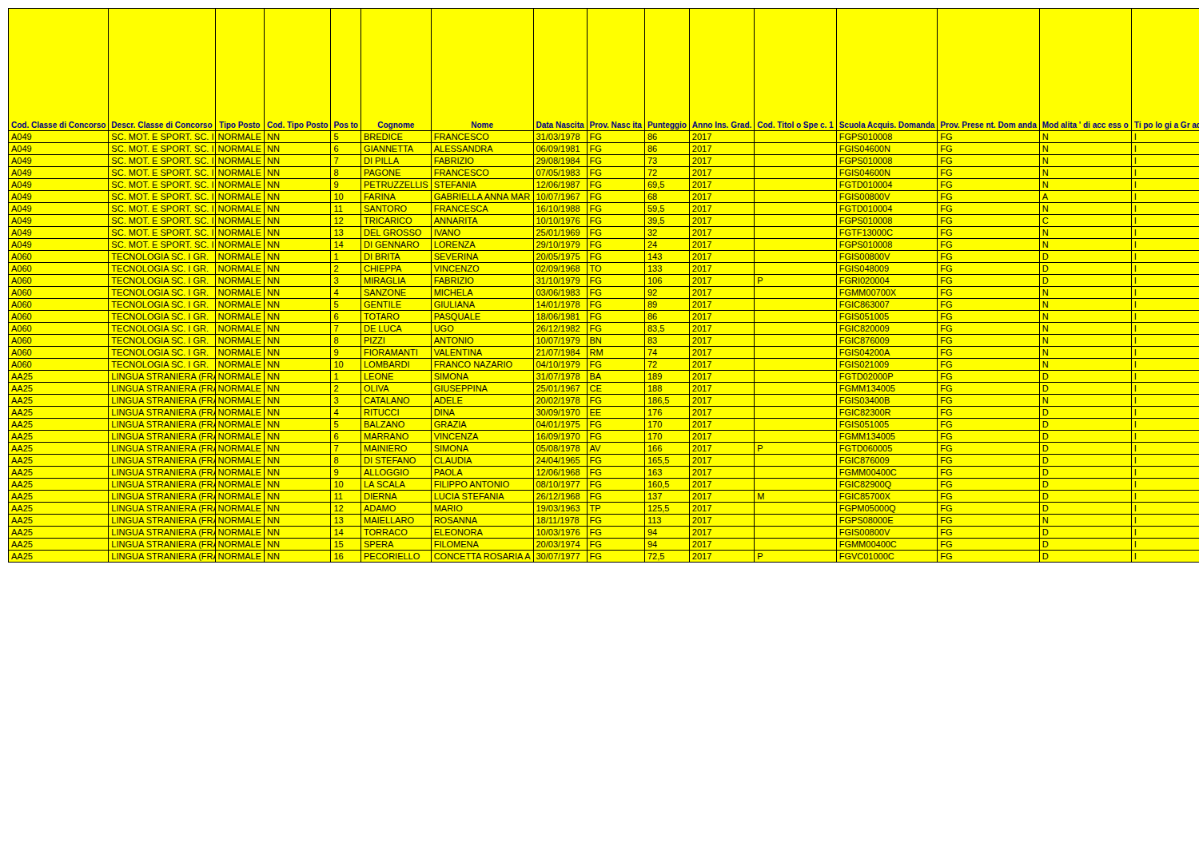| Cod. Classe di Concorso | Descr. Classe di Concorso | Tipo Posto | Cod. Tipo Posto | Pos to | Cognome | Nome | Data Nascita | Prov. Nasc ita | Punteggio | Anno Ins. Grad. | Cod. Titol o Spe c. 1 | Scuola Acquis. Domanda | Prov. Prese nt. Dom anda | Mod alita ' di acc ess o | Ti po lo gi a Gr ad |
| --- | --- | --- | --- | --- | --- | --- | --- | --- | --- | --- | --- | --- | --- | --- | --- |
| A049 | SC. MOT. E SPORT. SC. I | NORMALE | NN | 5 | BREDICE | FRANCESCO | 31/03/1978 | FG | 86 | 2017 | | FGPS010008 | FG | N | I |
| A049 | SC. MOT. E SPORT. SC. I | NORMALE | NN | 6 | GIANNETTA | ALESSANDRA | 06/09/1981 | FG | 86 | 2017 | | FGIS04600N | FG | N | I |
| A049 | SC. MOT. E SPORT. SC. I | NORMALE | NN | 7 | DI PILLA | FABRIZIO | 29/08/1984 | FG | 73 | 2017 | | FGPS010008 | FG | N | I |
| A049 | SC. MOT. E SPORT. SC. I | NORMALE | NN | 8 | PAGONE | FRANCESCO | 07/05/1983 | FG | 72 | 2017 | | FGIS04600N | FG | N | I |
| A049 | SC. MOT. E SPORT. SC. I | NORMALE | NN | 9 | PETRUZZELLIS | STEFANIA | 12/06/1987 | FG | 69,5 | 2017 | | FGTD010004 | FG | N | I |
| A049 | SC. MOT. E SPORT. SC. I | NORMALE | NN | 10 | FARINA | GABRIELLA ANNA MAR | 10/07/1967 | FG | 68 | 2017 | | FGIS00800V | FG | A | I |
| A049 | SC. MOT. E SPORT. SC. I | NORMALE | NN | 11 | SANTORO | FRANCESCA | 16/10/1988 | FG | 59,5 | 2017 | | FGTD010004 | FG | N | I |
| A049 | SC. MOT. E SPORT. SC. I | NORMALE | NN | 12 | TRICARICO | ANNARITA | 10/10/1976 | FG | 39,5 | 2017 | | FGPS010008 | FG | C | I |
| A049 | SC. MOT. E SPORT. SC. I | NORMALE | NN | 13 | DEL GROSSO | IVANO | 25/01/1969 | FG | 32 | 2017 | | FGTF13000C | FG | N | I |
| A049 | SC. MOT. E SPORT. SC. I | NORMALE | NN | 14 | DI GENNARO | LORENZA | 29/10/1979 | FG | 24 | 2017 | | FGPS010008 | FG | N | I |
| A060 | TECNOLOGIA SC. I GR. | NORMALE | NN | 1 | DI BRITA | SEVERINA | 20/05/1975 | FG | 143 | 2017 | | FGIS00800V | FG | D | I |
| A060 | TECNOLOGIA SC. I GR. | NORMALE | NN | 2 | CHIEPPA | VINCENZO | 02/09/1968 | TO | 133 | 2017 | | FGIS048009 | FG | D | I |
| A060 | TECNOLOGIA SC. I GR. | NORMALE | NN | 3 | MIRAGLIA | FABRIZIO | 31/10/1979 | FG | 106 | 2017 | P | FGRI020004 | FG | D | I |
| A060 | TECNOLOGIA SC. I GR. | NORMALE | NN | 4 | SANZONE | MICHELA | 03/06/1983 | FG | 92 | 2017 | | FGMM00700X | FG | N | I |
| A060 | TECNOLOGIA SC. I GR. | NORMALE | NN | 5 | GENTILE | GIULIANA | 14/01/1978 | FG | 89 | 2017 | | FGIC863007 | FG | N | I |
| A060 | TECNOLOGIA SC. I GR. | NORMALE | NN | 6 | TOTARO | PASQUALE | 18/06/1981 | FG | 86 | 2017 | | FGIS051005 | FG | N | I |
| A060 | TECNOLOGIA SC. I GR. | NORMALE | NN | 7 | DE LUCA | UGO | 26/12/1982 | FG | 83,5 | 2017 | | FGIC820009 | FG | N | I |
| A060 | TECNOLOGIA SC. I GR. | NORMALE | NN | 8 | PIZZI | ANTONIO | 10/07/1979 | BN | 83 | 2017 | | FGIC876009 | FG | N | I |
| A060 | TECNOLOGIA SC. I GR. | NORMALE | NN | 9 | FIORAMANTI | VALENTINA | 21/07/1984 | RM | 74 | 2017 | | FGIS04200A | FG | N | I |
| A060 | TECNOLOGIA SC. I GR. | NORMALE | NN | 10 | LOMBARDI | FRANCO NAZARIO | 04/10/1979 | FG | 72 | 2017 | | FGIS021009 | FG | N | I |
| AA25 | LINGUA STRANIERA (FRA | NORMALE | NN | 1 | LEONE | SIMONA | 31/07/1978 | BA | 189 | 2017 | | FGTD02000P | FG | D | I |
| AA25 | LINGUA STRANIERA (FRA | NORMALE | NN | 2 | OLIVA | GIUSEPPINA | 25/01/1967 | CE | 188 | 2017 | | FGMM134005 | FG | D | I |
| AA25 | LINGUA STRANIERA (FRA | NORMALE | NN | 3 | CATALANO | ADELE | 20/02/1978 | FG | 186,5 | 2017 | | FGIS03400B | FG | N | I |
| AA25 | LINGUA STRANIERA (FRA | NORMALE | NN | 4 | RITUCCI | DINA | 30/09/1970 | EE | 176 | 2017 | | FGIC82300R | FG | D | I |
| AA25 | LINGUA STRANIERA (FRA | NORMALE | NN | 5 | BALZANO | GRAZIA | 04/01/1975 | FG | 170 | 2017 | | FGIS051005 | FG | D | I |
| AA25 | LINGUA STRANIERA (FRA | NORMALE | NN | 6 | MARRANO | VINCENZA | 16/09/1970 | FG | 170 | 2017 | | FGMM134005 | FG | D | I |
| AA25 | LINGUA STRANIERA (FRA | NORMALE | NN | 7 | MAINIERO | SIMONA | 05/08/1978 | AV | 166 | 2017 | P | FGTD060005 | FG | D | I |
| AA25 | LINGUA STRANIERA (FRA | NORMALE | NN | 8 | DI STEFANO | CLAUDIA | 24/04/1965 | FG | 165,5 | 2017 | | FGIC876009 | FG | D | I |
| AA25 | LINGUA STRANIERA (FRA | NORMALE | NN | 9 | ALLOGGIO | PAOLA | 12/06/1968 | FG | 163 | 2017 | | FGMM00400C | FG | D | I |
| AA25 | LINGUA STRANIERA (FRA | NORMALE | NN | 10 | LA SCALA | FILIPPO ANTONIO | 08/10/1977 | FG | 160,5 | 2017 | | FGIC82900Q | FG | D | I |
| AA25 | LINGUA STRANIERA (FRA | NORMALE | NN | 11 | DIERNA | LUCIA STEFANIA | 26/12/1968 | FG | 137 | 2017 | M | FGIC85700X | FG | D | I |
| AA25 | LINGUA STRANIERA (FRA | NORMALE | NN | 12 | ADAMO | MARIO | 19/03/1963 | TP | 125,5 | 2017 | | FGPM05000Q | FG | D | I |
| AA25 | LINGUA STRANIERA (FRA | NORMALE | NN | 13 | MAIELLARO | ROSANNA | 18/11/1978 | FG | 113 | 2017 | | FGPS08000E | FG | N | I |
| AA25 | LINGUA STRANIERA (FRA | NORMALE | NN | 14 | TORRACO | ELEONORA | 10/03/1976 | FG | 94 | 2017 | | FGIS00800V | FG | D | I |
| AA25 | LINGUA STRANIERA (FRA | NORMALE | NN | 15 | SPERA | FILOMENA | 20/03/1974 | FG | 94 | 2017 | | FGMM00400C | FG | D | I |
| AA25 | LINGUA STRANIERA (FRA | NORMALE | NN | 16 | PECORIELLO | CONCETTA ROSARIA A | 30/07/1977 | FG | 72,5 | 2017 | P | FGVC01000C | FG | D | I |